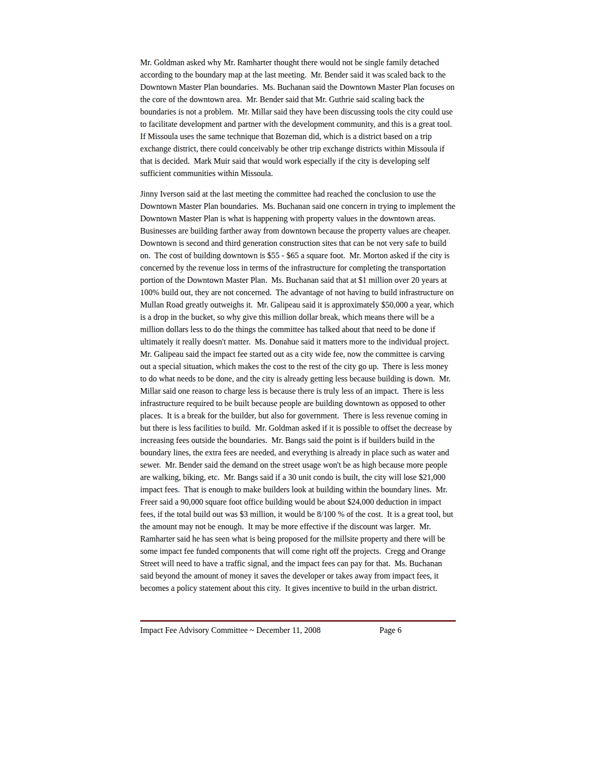Mr. Goldman asked why Mr. Ramharter thought there would not be single family detached according to the boundary map at the last meeting. Mr. Bender said it was scaled back to the Downtown Master Plan boundaries. Ms. Buchanan said the Downtown Master Plan focuses on the core of the downtown area. Mr. Bender said that Mr. Guthrie said scaling back the boundaries is not a problem. Mr. Millar said they have been discussing tools the city could use to facilitate development and partner with the development community, and this is a great tool. If Missoula uses the same technique that Bozeman did, which is a district based on a trip exchange district, there could conceivably be other trip exchange districts within Missoula if that is decided. Mark Muir said that would work especially if the city is developing self sufficient communities within Missoula.
Jinny Iverson said at the last meeting the committee had reached the conclusion to use the Downtown Master Plan boundaries. Ms. Buchanan said one concern in trying to implement the Downtown Master Plan is what is happening with property values in the downtown areas. Businesses are building farther away from downtown because the property values are cheaper. Downtown is second and third generation construction sites that can be not very safe to build on. The cost of building downtown is $55 - $65 a square foot. Mr. Morton asked if the city is concerned by the revenue loss in terms of the infrastructure for completing the transportation portion of the Downtown Master Plan. Ms. Buchanan said that at $1 million over 20 years at 100% build out, they are not concerned. The advantage of not having to build infrastructure on Mullan Road greatly outweighs it. Mr. Galipeau said it is approximately $50,000 a year, which is a drop in the bucket, so why give this million dollar break, which means there will be a million dollars less to do the things the committee has talked about that need to be done if ultimately it really doesn't matter. Ms. Donahue said it matters more to the individual project. Mr. Galipeau said the impact fee started out as a city wide fee, now the committee is carving out a special situation, which makes the cost to the rest of the city go up. There is less money to do what needs to be done, and the city is already getting less because building is down. Mr. Millar said one reason to charge less is because there is truly less of an impact. There is less infrastructure required to be built because people are building downtown as opposed to other places. It is a break for the builder, but also for government. There is less revenue coming in but there is less facilities to build. Mr. Goldman asked if it is possible to offset the decrease by increasing fees outside the boundaries. Mr. Bangs said the point is if builders build in the boundary lines, the extra fees are needed, and everything is already in place such as water and sewer. Mr. Bender said the demand on the street usage won't be as high because more people are walking, biking, etc. Mr. Bangs said if a 30 unit condo is built, the city will lose $21,000 impact fees. That is enough to make builders look at building within the boundary lines. Mr. Freer said a 90,000 square foot office building would be about $24,000 deduction in impact fees, if the total build out was $3 million, it would be 8/100 % of the cost. It is a great tool, but the amount may not be enough. It may be more effective if the discount was larger. Mr. Ramharter said he has seen what is being proposed for the millsite property and there will be some impact fee funded components that will come right off the projects. Cregg and Orange Street will need to have a traffic signal, and the impact fees can pay for that. Ms. Buchanan said beyond the amount of money it saves the developer or takes away from impact fees, it becomes a policy statement about this city. It gives incentive to build in the urban district.
Impact Fee Advisory Committee ~ December 11, 2008 Page 6